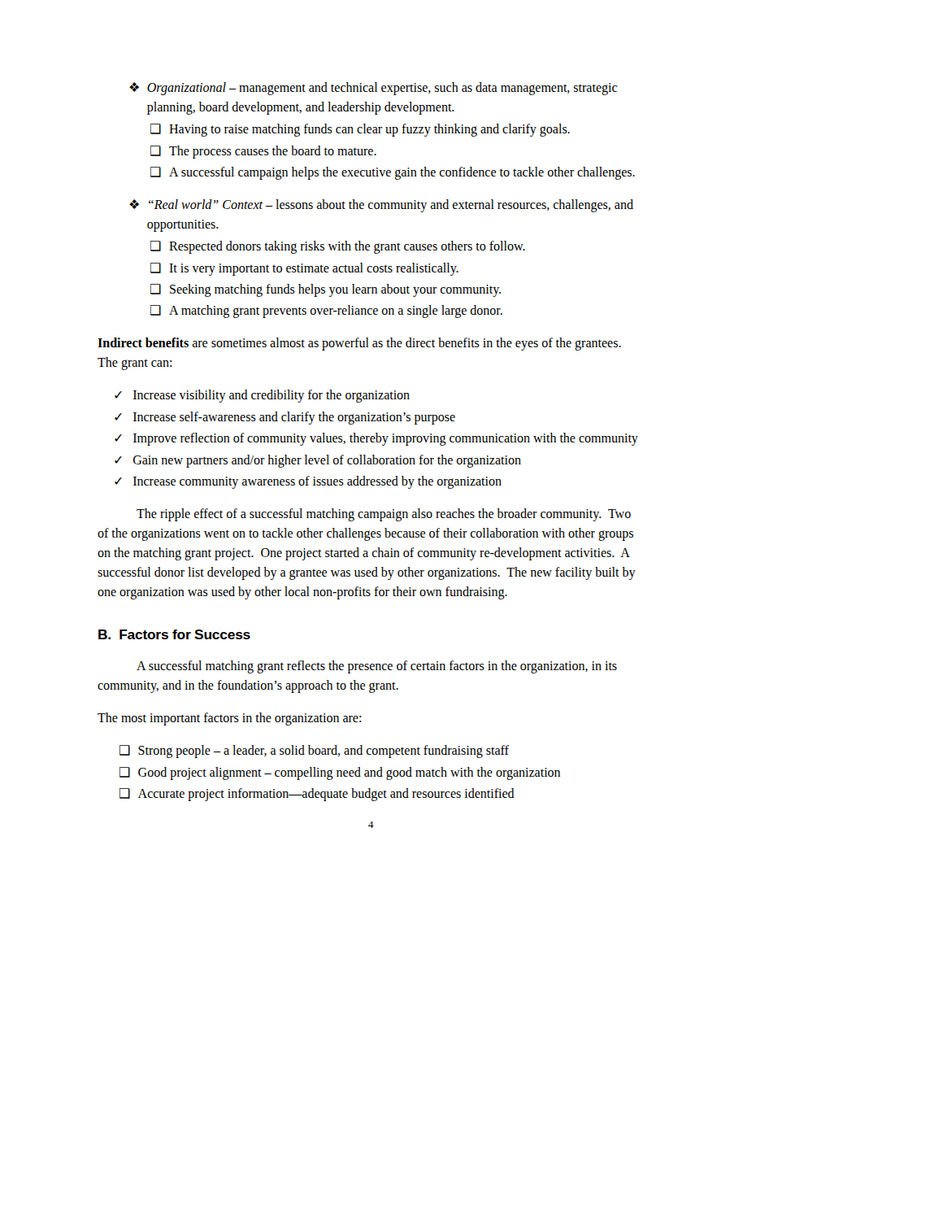❖ Organizational – management and technical expertise, such as data management, strategic planning, board development, and leadership development.
Having to raise matching funds can clear up fuzzy thinking and clarify goals.
The process causes the board to mature.
A successful campaign helps the executive gain the confidence to tackle other challenges.
❖ “Real world” Context – lessons about the community and external resources, challenges, and opportunities.
Respected donors taking risks with the grant causes others to follow.
It is very important to estimate actual costs realistically.
Seeking matching funds helps you learn about your community.
A matching grant prevents over-reliance on a single large donor.
Indirect benefits are sometimes almost as powerful as the direct benefits in the eyes of the grantees. The grant can:
Increase visibility and credibility for the organization
Increase self-awareness and clarify the organization’s purpose
Improve reflection of community values, thereby improving communication with the community
Gain new partners and/or higher level of collaboration for the organization
Increase community awareness of issues addressed by the organization
The ripple effect of a successful matching campaign also reaches the broader community. Two of the organizations went on to tackle other challenges because of their collaboration with other groups on the matching grant project. One project started a chain of community re-development activities. A successful donor list developed by a grantee was used by other organizations. The new facility built by one organization was used by other local non-profits for their own fundraising.
B. Factors for Success
A successful matching grant reflects the presence of certain factors in the organization, in its community, and in the foundation’s approach to the grant.
The most important factors in the organization are:
Strong people – a leader, a solid board, and competent fundraising staff
Good project alignment – compelling need and good match with the organization
Accurate project information—adequate budget and resources identified
4